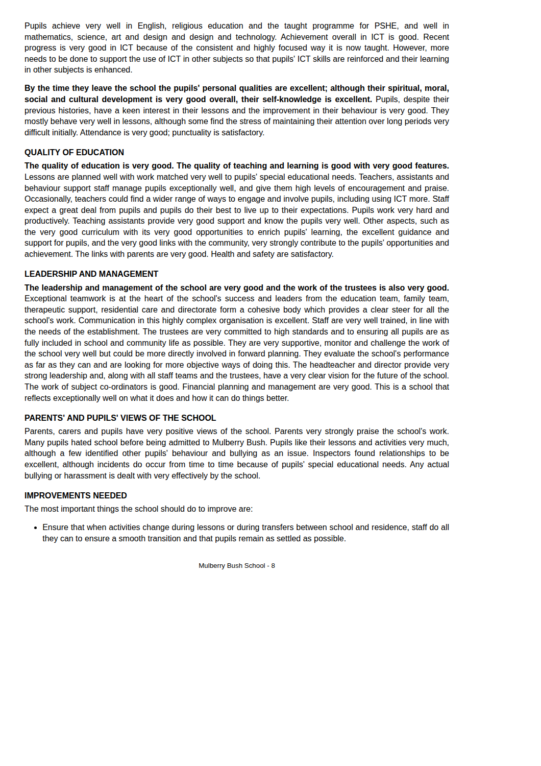Pupils achieve very well in English, religious education and the taught programme for PSHE, and well in mathematics, science, art and design and design and technology. Achievement overall in ICT is good. Recent progress is very good in ICT because of the consistent and highly focused way it is now taught. However, more needs to be done to support the use of ICT in other subjects so that pupils' ICT skills are reinforced and their learning in other subjects is enhanced.
By the time they leave the school the pupils' personal qualities are excellent; although their spiritual, moral, social and cultural development is very good overall, their self-knowledge is excellent. Pupils, despite their previous histories, have a keen interest in their lessons and the improvement in their behaviour is very good. They mostly behave very well in lessons, although some find the stress of maintaining their attention over long periods very difficult initially. Attendance is very good; punctuality is satisfactory.
Quality of education
The quality of education is very good. The quality of teaching and learning is good with very good features. Lessons are planned well with work matched very well to pupils' special educational needs. Teachers, assistants and behaviour support staff manage pupils exceptionally well, and give them high levels of encouragement and praise. Occasionally, teachers could find a wider range of ways to engage and involve pupils, including using ICT more. Staff expect a great deal from pupils and pupils do their best to live up to their expectations. Pupils work very hard and productively. Teaching assistants provide very good support and know the pupils very well. Other aspects, such as the very good curriculum with its very good opportunities to enrich pupils' learning, the excellent guidance and support for pupils, and the very good links with the community, very strongly contribute to the pupils' opportunities and achievement. The links with parents are very good. Health and safety are satisfactory.
Leadership and management
The leadership and management of the school are very good and the work of the trustees is also very good. Exceptional teamwork is at the heart of the school's success and leaders from the education team, family team, therapeutic support, residential care and directorate form a cohesive body which provides a clear steer for all the school's work. Communication in this highly complex organisation is excellent. Staff are very well trained, in line with the needs of the establishment. The trustees are very committed to high standards and to ensuring all pupils are as fully included in school and community life as possible. They are very supportive, monitor and challenge the work of the school very well but could be more directly involved in forward planning. They evaluate the school's performance as far as they can and are looking for more objective ways of doing this. The headteacher and director provide very strong leadership and, along with all staff teams and the trustees, have a very clear vision for the future of the school. The work of subject co-ordinators is good. Financial planning and management are very good. This is a school that reflects exceptionally well on what it does and how it can do things better.
Parents' and pupils' views of the school
Parents, carers and pupils have very positive views of the school. Parents very strongly praise the school's work. Many pupils hated school before being admitted to Mulberry Bush. Pupils like their lessons and activities very much, although a few identified other pupils' behaviour and bullying as an issue. Inspectors found relationships to be excellent, although incidents do occur from time to time because of pupils' special educational needs. Any actual bullying or harassment is dealt with very effectively by the school.
Improvements needed
The most important things the school should do to improve are:
Ensure that when activities change during lessons or during transfers between school and residence, staff do all they can to ensure a smooth transition and that pupils remain as settled as possible.
Mulberry Bush School - 8